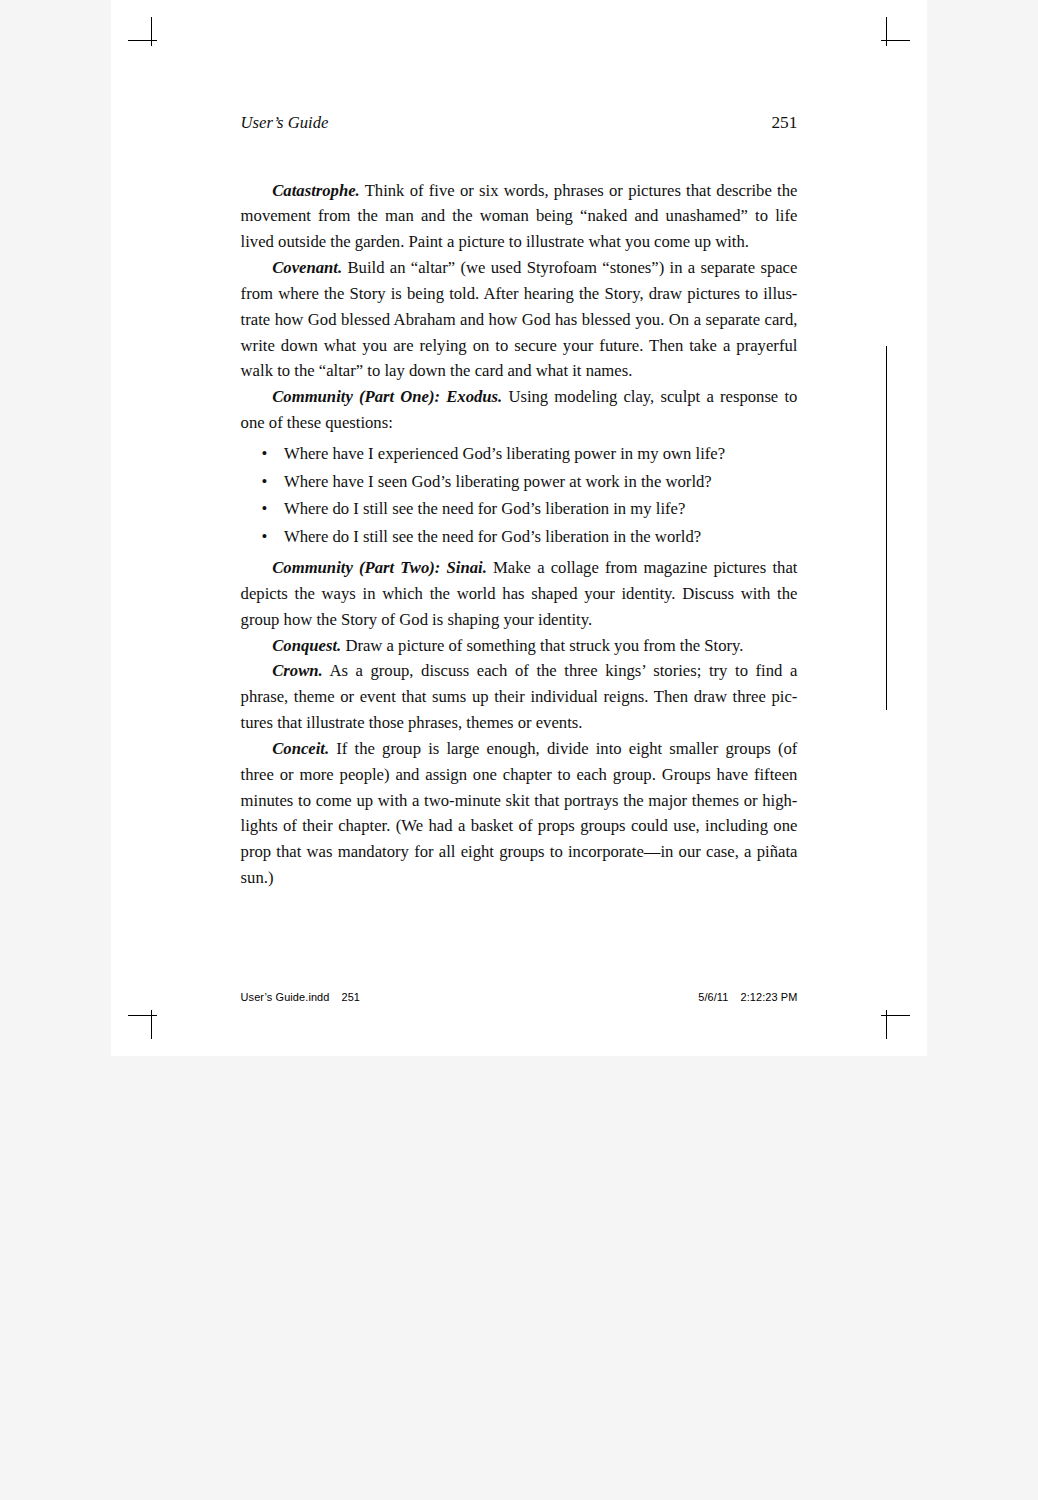User’s Guide 251
Catastrophe. Think of five or six words, phrases or pictures that describe the movement from the man and the woman being “naked and unashamed” to life lived outside the garden. Paint a picture to illustrate what you come up with.
Covenant. Build an “altar” (we used Styrofoam “stones”) in a separate space from where the Story is being told. After hearing the Story, draw pictures to illustrate how God blessed Abraham and how God has blessed you. On a separate card, write down what you are relying on to secure your future. Then take a prayerful walk to the “altar” to lay down the card and what it names.
Community (Part One): Exodus. Using modeling clay, sculpt a response to one of these questions:
Where have I experienced God’s liberating power in my own life?
Where have I seen God’s liberating power at work in the world?
Where do I still see the need for God’s liberation in my life?
Where do I still see the need for God’s liberation in the world?
Community (Part Two): Sinai. Make a collage from magazine pictures that depicts the ways in which the world has shaped your identity. Discuss with the group how the Story of God is shaping your identity.
Conquest. Draw a picture of something that struck you from the Story.
Crown. As a group, discuss each of the three kings’ stories; try to find a phrase, theme or event that sums up their individual reigns. Then draw three pictures that illustrate those phrases, themes or events.
Conceit. If the group is large enough, divide into eight smaller groups (of three or more people) and assign one chapter to each group. Groups have fifteen minutes to come up with a two-minute skit that portrays the major themes or highlights of their chapter. (We had a basket of props groups could use, including one prop that was mandatory for all eight groups to incorporate—in our case, a piñata sun.)
User’s Guide.indd251
5/6/112:12:23 PM